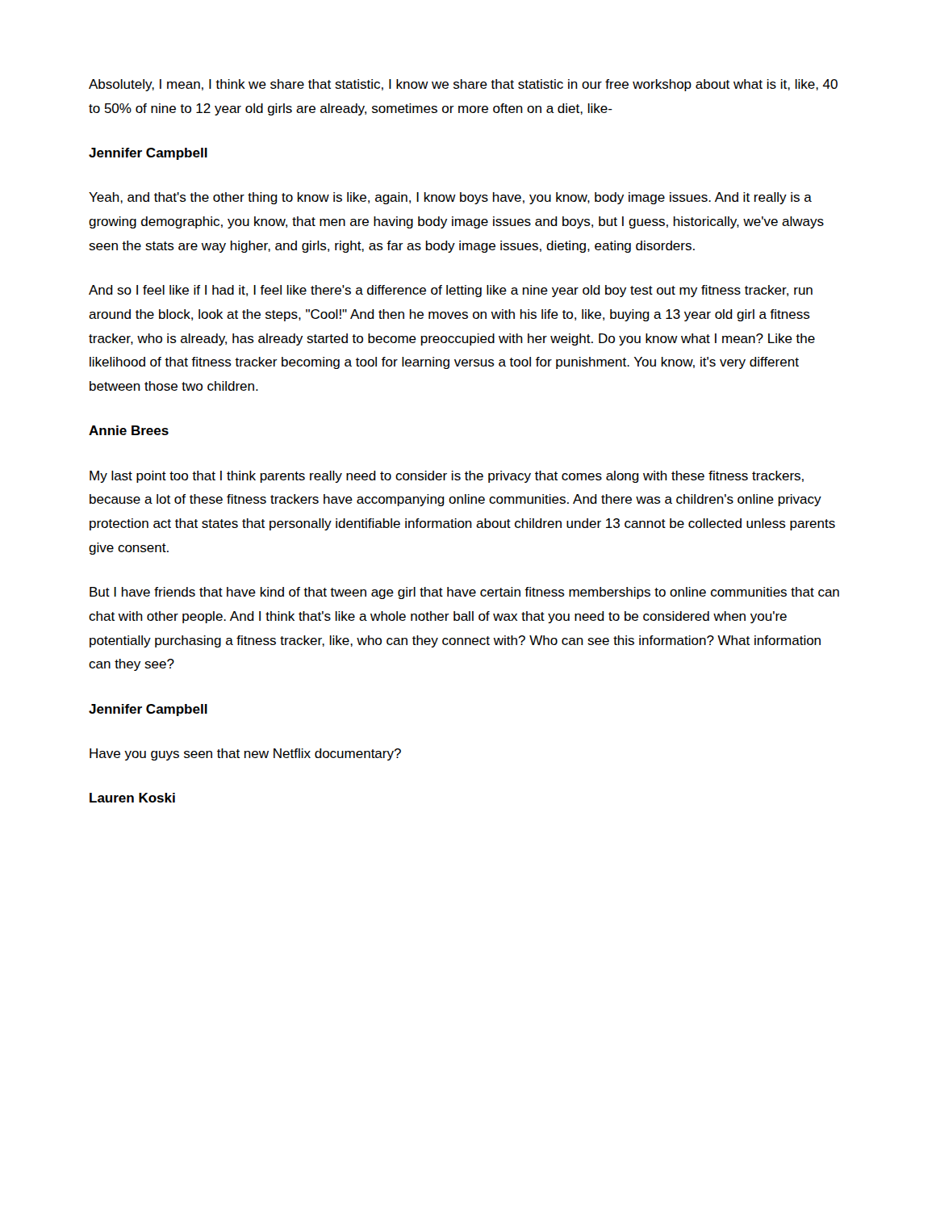Absolutely, I mean, I think we share that statistic, I know we share that statistic in our free workshop about what is it, like, 40 to 50% of nine to 12 year old girls are already, sometimes or more often on a diet, like-
Jennifer Campbell
Yeah, and that's the other thing to know is like, again, I know boys have, you know, body image issues. And it really is a growing demographic, you know, that men are having body image issues and boys, but I guess, historically, we've always seen the stats are way higher, and girls, right, as far as body image issues, dieting, eating disorders.
And so I feel like if I had it, I feel like there's a difference of letting like a nine year old boy test out my fitness tracker, run around the block, look at the steps, "Cool!" And then he moves on with his life to, like, buying a 13 year old girl a fitness tracker, who is already, has already started to become preoccupied with her weight. Do you know what I mean? Like the likelihood of that fitness tracker becoming a tool for learning versus a tool for punishment. You know, it's very different between those two children.
Annie Brees
My last point too that I think parents really need to consider is the privacy that comes along with these fitness trackers, because a lot of these fitness trackers have accompanying online communities. And there was a children's online privacy protection act that states that personally identifiable information about children under 13 cannot be collected unless parents give consent.
But I have friends that have kind of that tween age girl that have certain fitness memberships to online communities that can chat with other people. And I think that's like a whole nother ball of wax that you need to be considered when you're potentially purchasing a fitness tracker, like, who can they connect with? Who can see this information? What information can they see?
Jennifer Campbell
Have you guys seen that new Netflix documentary?
Lauren Koski